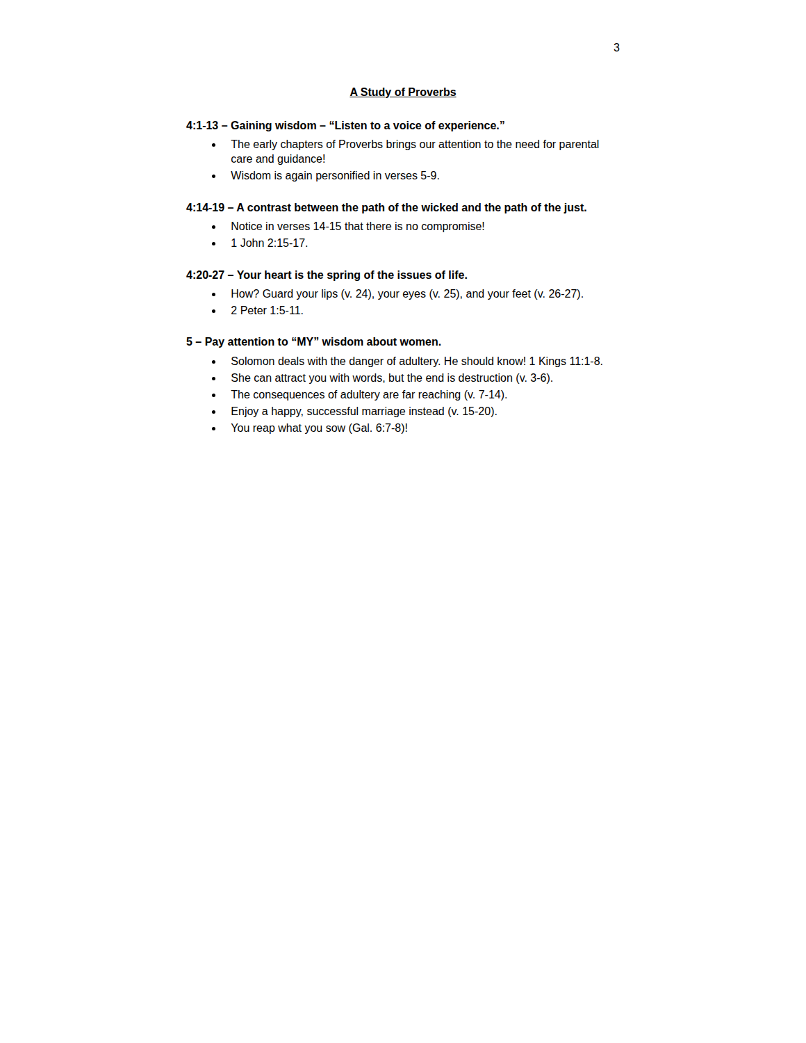3
A Study of Proverbs
4:1-13 – Gaining wisdom – “Listen to a voice of experience.”
The early chapters of Proverbs brings our attention to the need for parental care and guidance!
Wisdom is again personified in verses 5-9.
4:14-19 – A contrast between the path of the wicked and the path of the just.
Notice in verses 14-15 that there is no compromise!
1 John 2:15-17.
4:20-27 – Your heart is the spring of the issues of life.
How? Guard your lips (v. 24), your eyes (v. 25), and your feet (v. 26-27).
2 Peter 1:5-11.
5 – Pay attention to “MY” wisdom about women.
Solomon deals with the danger of adultery. He should know! 1 Kings 11:1-8.
She can attract you with words, but the end is destruction (v. 3-6).
The consequences of adultery are far reaching (v. 7-14).
Enjoy a happy, successful marriage instead (v. 15-20).
You reap what you sow (Gal. 6:7-8)!